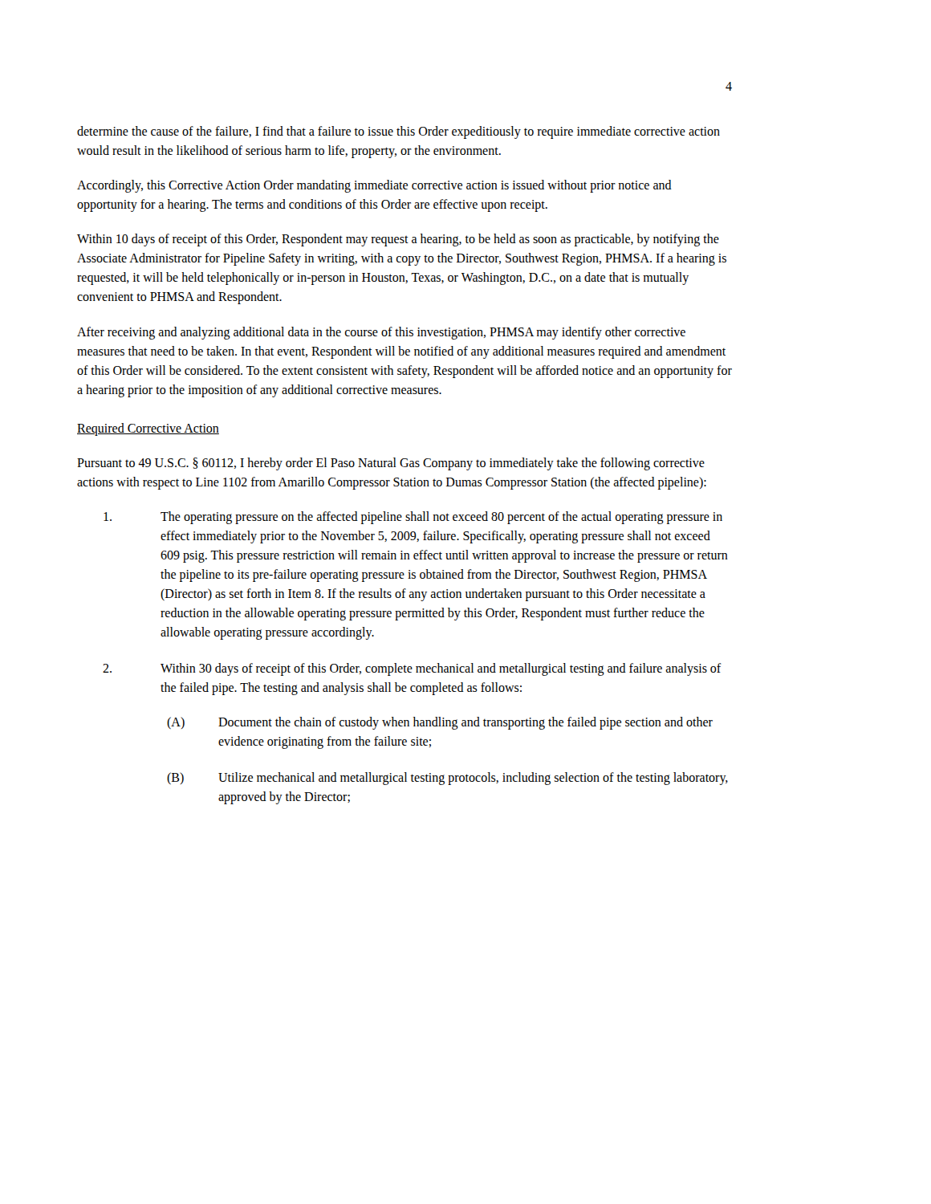4
determine the cause of the failure, I find that a failure to issue this Order expeditiously to require immediate corrective action would result in the likelihood of serious harm to life, property, or the environment.
Accordingly, this Corrective Action Order mandating immediate corrective action is issued without prior notice and opportunity for a hearing. The terms and conditions of this Order are effective upon receipt.
Within 10 days of receipt of this Order, Respondent may request a hearing, to be held as soon as practicable, by notifying the Associate Administrator for Pipeline Safety in writing, with a copy to the Director, Southwest Region, PHMSA. If a hearing is requested, it will be held telephonically or in-person in Houston, Texas, or Washington, D.C., on a date that is mutually convenient to PHMSA and Respondent.
After receiving and analyzing additional data in the course of this investigation, PHMSA may identify other corrective measures that need to be taken. In that event, Respondent will be notified of any additional measures required and amendment of this Order will be considered. To the extent consistent with safety, Respondent will be afforded notice and an opportunity for a hearing prior to the imposition of any additional corrective measures.
Required Corrective Action
Pursuant to 49 U.S.C. § 60112, I hereby order El Paso Natural Gas Company to immediately take the following corrective actions with respect to Line 1102 from Amarillo Compressor Station to Dumas Compressor Station (the affected pipeline):
The operating pressure on the affected pipeline shall not exceed 80 percent of the actual operating pressure in effect immediately prior to the November 5, 2009, failure. Specifically, operating pressure shall not exceed 609 psig. This pressure restriction will remain in effect until written approval to increase the pressure or return the pipeline to its pre-failure operating pressure is obtained from the Director, Southwest Region, PHMSA (Director) as set forth in Item 8. If the results of any action undertaken pursuant to this Order necessitate a reduction in the allowable operating pressure permitted by this Order, Respondent must further reduce the allowable operating pressure accordingly.
Within 30 days of receipt of this Order, complete mechanical and metallurgical testing and failure analysis of the failed pipe. The testing and analysis shall be completed as follows:
Document the chain of custody when handling and transporting the failed pipe section and other evidence originating from the failure site;
Utilize mechanical and metallurgical testing protocols, including selection of the testing laboratory, approved by the Director;